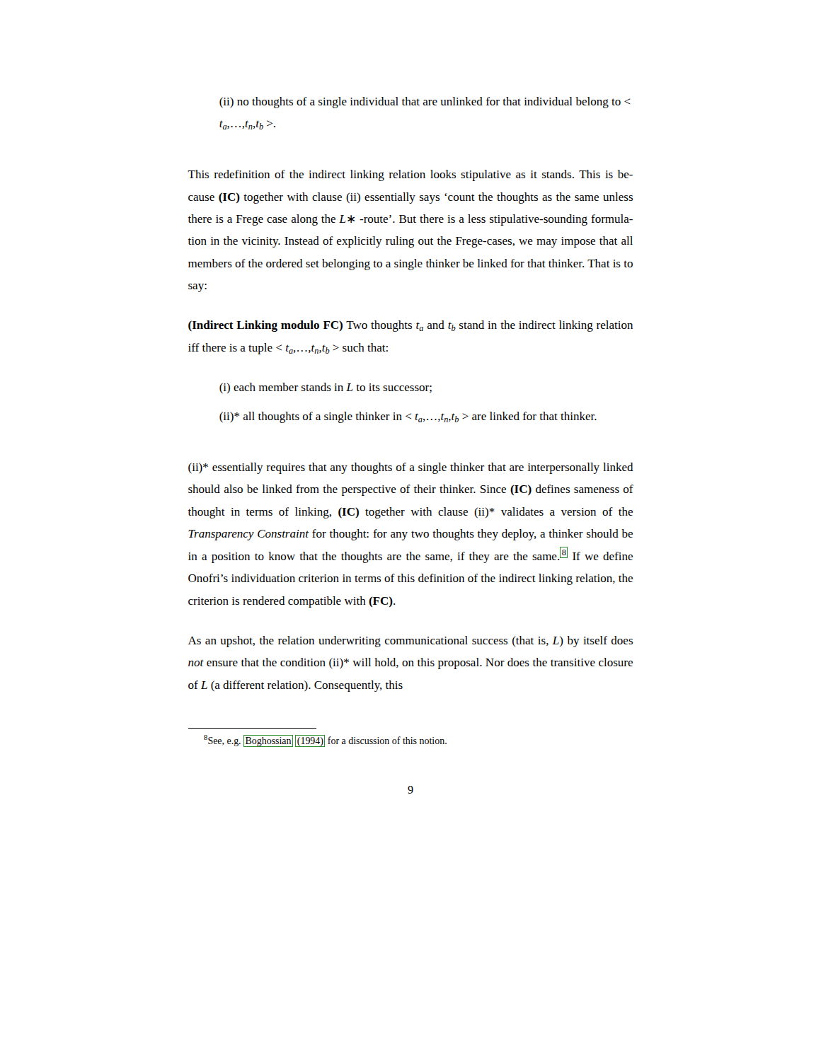(ii) no thoughts of a single individual that are unlinked for that individual belong to < ta,…,tn,tb >.
This redefinition of the indirect linking relation looks stipulative as it stands. This is because (IC) together with clause (ii) essentially says ‘count the thoughts as the same unless there is a Frege case along the L∗ -route’. But there is a less stipulative-sounding formulation in the vicinity. Instead of explicitly ruling out the Frege-cases, we may impose that all members of the ordered set belonging to a single thinker be linked for that thinker. That is to say:
(Indirect Linking modulo FC) Two thoughts ta and tb stand in the indirect linking relation iff there is a tuple < ta,…,tn,tb > such that:
(i) each member stands in L to its successor;
(ii)* all thoughts of a single thinker in < ta,…,tn,tb > are linked for that thinker.
(ii)* essentially requires that any thoughts of a single thinker that are interpersonally linked should also be linked from the perspective of their thinker. Since (IC) defines sameness of thought in terms of linking, (IC) together with clause (ii)* validates a version of the Transparency Constraint for thought: for any two thoughts they deploy, a thinker should be in a position to know that the thoughts are the same, if they are the same.8 If we define Onofri’s individuation criterion in terms of this definition of the indirect linking relation, the criterion is rendered compatible with (FC).
As an upshot, the relation underwriting communicational success (that is, L) by itself does not ensure that the condition (ii)* will hold, on this proposal. Nor does the transitive closure of L (a different relation). Consequently, this
8See, e.g. Boghossian (1994) for a discussion of this notion.
9